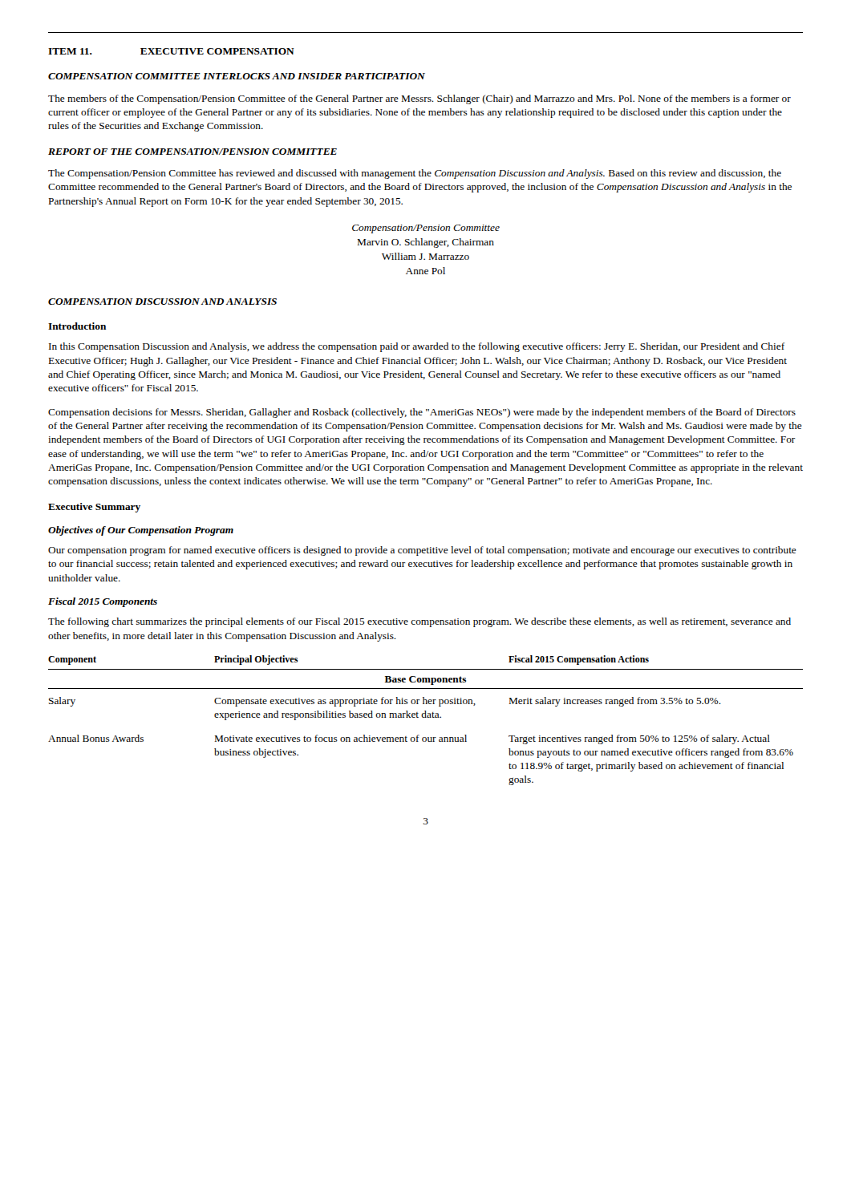ITEM 11. EXECUTIVE COMPENSATION
COMPENSATION COMMITTEE INTERLOCKS AND INSIDER PARTICIPATION
The members of the Compensation/Pension Committee of the General Partner are Messrs. Schlanger (Chair) and Marrazzo and Mrs. Pol. None of the members is a former or current officer or employee of the General Partner or any of its subsidiaries. None of the members has any relationship required to be disclosed under this caption under the rules of the Securities and Exchange Commission.
REPORT OF THE COMPENSATION/PENSION COMMITTEE
The Compensation/Pension Committee has reviewed and discussed with management the Compensation Discussion and Analysis. Based on this review and discussion, the Committee recommended to the General Partner's Board of Directors, and the Board of Directors approved, the inclusion of the Compensation Discussion and Analysis in the Partnership's Annual Report on Form 10-K for the year ended September 30, 2015.
Compensation/Pension Committee
Marvin O. Schlanger, Chairman
William J. Marrazzo
Anne Pol
COMPENSATION DISCUSSION AND ANALYSIS
Introduction
In this Compensation Discussion and Analysis, we address the compensation paid or awarded to the following executive officers: Jerry E. Sheridan, our President and Chief Executive Officer; Hugh J. Gallagher, our Vice President - Finance and Chief Financial Officer; John L. Walsh, our Vice Chairman; Anthony D. Rosback, our Vice President and Chief Operating Officer, since March; and Monica M. Gaudiosi, our Vice President, General Counsel and Secretary. We refer to these executive officers as our "named executive officers" for Fiscal 2015.
Compensation decisions for Messrs. Sheridan, Gallagher and Rosback (collectively, the "AmeriGas NEOs") were made by the independent members of the Board of Directors of the General Partner after receiving the recommendation of its Compensation/Pension Committee. Compensation decisions for Mr. Walsh and Ms. Gaudiosi were made by the independent members of the Board of Directors of UGI Corporation after receiving the recommendations of its Compensation and Management Development Committee. For ease of understanding, we will use the term "we" to refer to AmeriGas Propane, Inc. and/or UGI Corporation and the term "Committee" or "Committees" to refer to the AmeriGas Propane, Inc. Compensation/Pension Committee and/or the UGI Corporation Compensation and Management Development Committee as appropriate in the relevant compensation discussions, unless the context indicates otherwise. We will use the term "Company" or "General Partner" to refer to AmeriGas Propane, Inc.
Executive Summary
Objectives of Our Compensation Program
Our compensation program for named executive officers is designed to provide a competitive level of total compensation; motivate and encourage our executives to contribute to our financial success; retain talented and experienced executives; and reward our executives for leadership excellence and performance that promotes sustainable growth in unitholder value.
Fiscal 2015 Components
The following chart summarizes the principal elements of our Fiscal 2015 executive compensation program. We describe these elements, as well as retirement, severance and other benefits, in more detail later in this Compensation Discussion and Analysis.
| Component | Principal Objectives | Fiscal 2015 Compensation Actions |
| --- | --- | --- |
| Base Components |
| Salary | Compensate executives as appropriate for his or her position, experience and responsibilities based on market data. | Merit salary increases ranged from 3.5% to 5.0%. |
| Annual Bonus Awards | Motivate executives to focus on achievement of our annual business objectives. | Target incentives ranged from 50% to 125% of salary. Actual bonus payouts to our named executive officers ranged from 83.6% to 118.9% of target, primarily based on achievement of financial goals. |
3